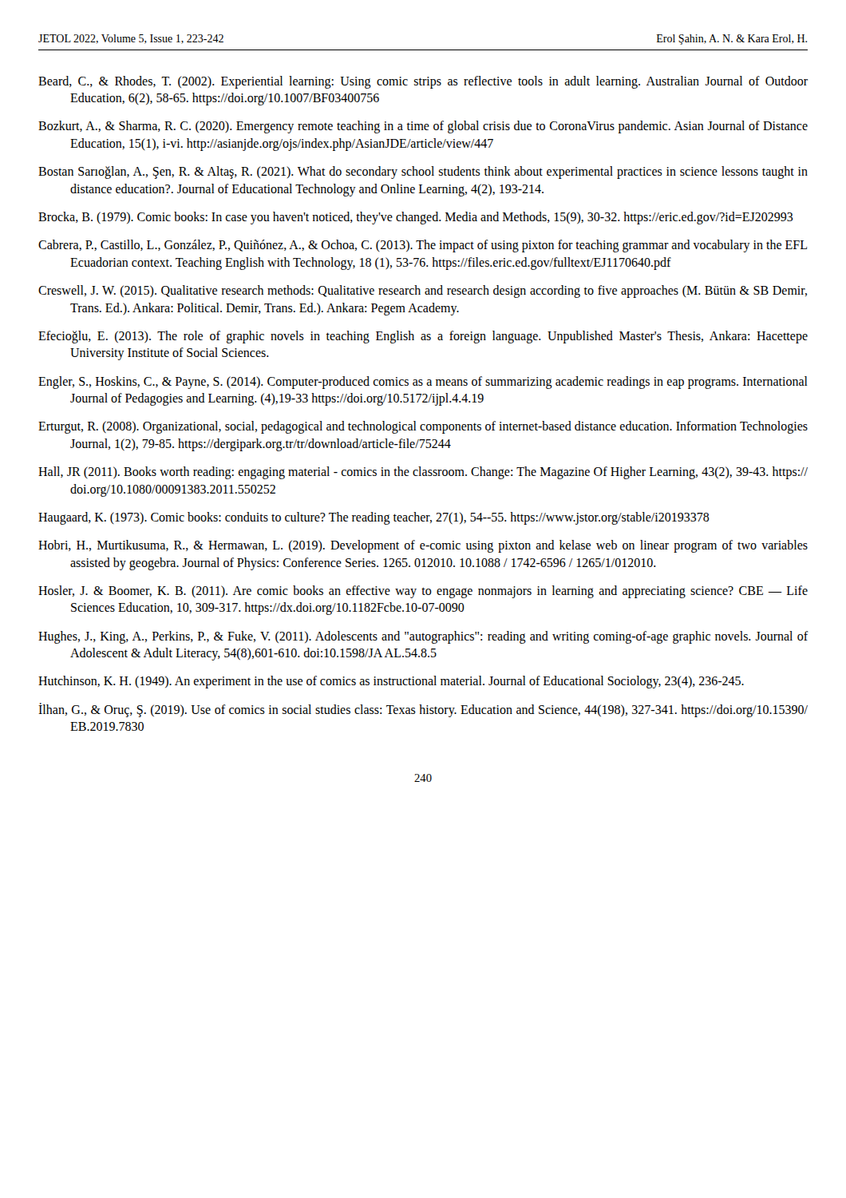JETOL 2022, Volume 5, Issue 1, 223-242 Erol Şahin, A. N. & Kara Erol, H.
Beard, C., & Rhodes, T. (2002). Experiential learning: Using comic strips as reflective tools in adult learning. Australian Journal of Outdoor Education, 6(2), 58-65. https://doi.org/10.1007/BF03400756
Bozkurt, A., & Sharma, R. C. (2020). Emergency remote teaching in a time of global crisis due to CoronaVirus pandemic. Asian Journal of Distance Education, 15(1), i-vi. http://asianjde.org/ojs/index.php/AsianJDE/article/view/447
Bostan Sarıoğlan, A., Şen, R. & Altaş, R. (2021). What do secondary school students think about experimental practices in science lessons taught in distance education?. Journal of Educational Technology and Online Learning, 4(2), 193-214.
Brocka, B. (1979). Comic books: In case you haven't noticed, they've changed. Media and Methods, 15(9), 30-32. https://eric.ed.gov/?id=EJ202993
Cabrera, P., Castillo, L., González, P., Quiñónez, A., & Ochoa, C. (2013). The impact of using pixton for teaching grammar and vocabulary in the EFL Ecuadorian context. Teaching English with Technology, 18 (1), 53-76. https://files.eric.ed.gov/fulltext/EJ1170640.pdf
Creswell, J. W. (2015). Qualitative research methods: Qualitative research and research design according to five approaches (M. Bütün & SB Demir, Trans. Ed.). Ankara: Political. Demir, Trans. Ed.). Ankara: Pegem Academy.
Efecioğlu, E. (2013). The role of graphic novels in teaching English as a foreign language. Unpublished Master's Thesis, Ankara: Hacettepe University Institute of Social Sciences.
Engler, S., Hoskins, C., & Payne, S. (2014). Computer-produced comics as a means of summarizing academic readings in eap programs. International Journal of Pedagogies and Learning. (4),19-33 https://doi.org/10.5172/ijpl.4.4.19
Erturgut, R. (2008). Organizational, social, pedagogical and technological components of internet-based distance education. Information Technologies Journal, 1(2), 79-85. https://dergipark.org.tr/tr/download/article-file/75244
Hall, JR (2011). Books worth reading: engaging material - comics in the classroom. Change: The Magazine Of Higher Learning, 43(2), 39-43. https://doi.org/10.1080/00091383.2011.550252
Haugaard, K. (1973). Comic books: conduits to culture? The reading teacher, 27(1), 54--55. https://www.jstor.org/stable/i20193378
Hobri, H., Murtikusuma, R., & Hermawan, L. (2019). Development of e-comic using pixton and kelase web on linear program of two variables assisted by geogebra. Journal of Physics: Conference Series. 1265. 012010. 10.1088 / 1742-6596 / 1265/1/012010.
Hosler, J. & Boomer, K. B. (2011). Are comic books an effective way to engage nonmajors in learning and appreciating science? CBE — Life Sciences Education, 10, 309-317. https://dx.doi.org/10.1182Fcbe.10-07-0090
Hughes, J., King, A., Perkins, P., & Fuke, V. (2011). Adolescents and "autographics": reading and writing coming-of-age graphic novels. Journal of Adolescent & Adult Literacy, 54(8),601-610. doi:10.1598/JA AL.54.8.5
Hutchinson, K. H. (1949). An experiment in the use of comics as instructional material. Journal of Educational Sociology, 23(4), 236-245.
İlhan, G., & Oruç, Ş. (2019). Use of comics in social studies class: Texas history. Education and Science, 44(198), 327-341. https://doi.org/10.15390/EB.2019.7830
240